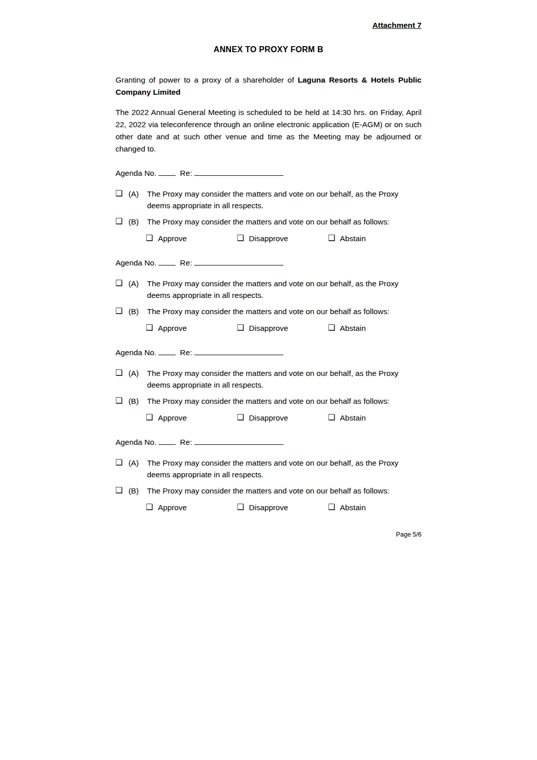Attachment 7
ANNEX TO PROXY FORM B
Granting of power to a proxy of a shareholder of Laguna Resorts & Hotels Public Company Limited
The 2022 Annual General Meeting is scheduled to be held at 14:30 hrs. on Friday, April 22, 2022 via teleconference through an online electronic application (E-AGM) or on such other date and at such other venue and time as the Meeting may be adjourned or changed to.
Agenda No. Re:
❑
(A)
The Proxy may consider the matters and vote on our behalf, as the Proxy deems appropriate in all respects.
❑
(B)
The Proxy may consider the matters and vote on our behalf as follows:
❑Approve
❑Disapprove
❑Abstain
Agenda No. Re:
❑
(A)
The Proxy may consider the matters and vote on our behalf, as the Proxy deems appropriate in all respects.
❑
(B)
The Proxy may consider the matters and vote on our behalf as follows:
❑Approve
❑Disapprove
❑Abstain
Agenda No. Re:
❑
(A)
The Proxy may consider the matters and vote on our behalf, as the Proxy deems appropriate in all respects.
❑
(B)
The Proxy may consider the matters and vote on our behalf as follows:
❑Approve
❑Disapprove
❑Abstain
Agenda No. Re:
❑
(A)
The Proxy may consider the matters and vote on our behalf, as the Proxy deems appropriate in all respects.
❑
(B)
The Proxy may consider the matters and vote on our behalf as follows:
❑Approve
❑Disapprove
❑Abstain
Page 5/6